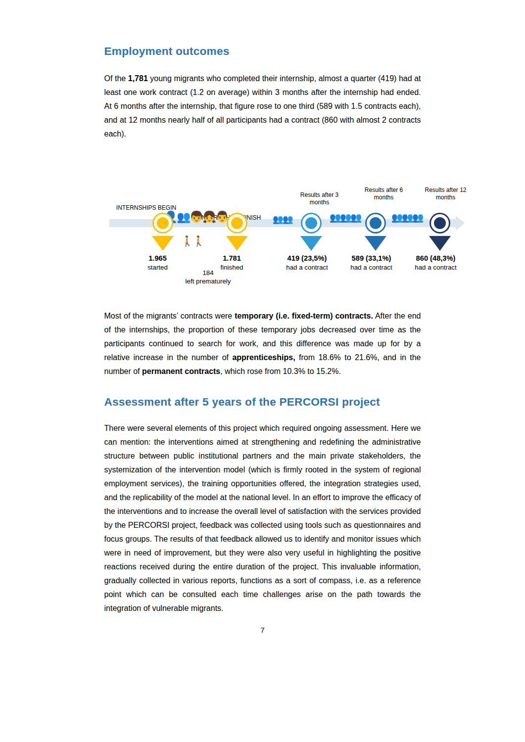Employment outcomes
Of the 1,781 young migrants who completed their internship, almost a quarter (419) had at least one work contract (1.2 on average) within 3 months after the internship had ended. At 6 months after the internship, that figure rose to one third (589 with 1.5 contracts each), and at 12 months nearly half of all participants had a contract (860 with almost 2 contracts each).
INTERNSHIPS BEGIN
INTERNSHIPS FINISH
Results after 3 months
Results after 6 months
Results after 12 months
👤👥👦👧👨
🚶🚶
👥👥
👥👥👥
👥👥👥
1.965started
184
left prematurely
1.781finished
419 (23,5%) had a contract
589 (33,1%) had a contract
860 (48,3%) had a contract
Most of the migrants’ contracts were temporary (i.e. fixed-term) contracts. After the end of the internships, the proportion of these temporary jobs decreased over time as the participants continued to search for work, and this difference was made up for by a relative increase in the number of apprenticeships, from 18.6% to 21.6%, and in the number of permanent contracts, which rose from 10.3% to 15.2%.
Assessment after 5 years of the PERCORSI project
There were several elements of this project which required ongoing assessment. Here we can mention: the interventions aimed at strengthening and redefining the administrative structure between public institutional partners and the main private stakeholders, the systemization of the intervention model (which is firmly rooted in the system of regional employment services), the training opportunities offered, the integration strategies used, and the replicability of the model at the national level. In an effort to improve the efficacy of the interventions and to increase the overall level of satisfaction with the services provided by the PERCORSI project, feedback was collected using tools such as questionnaires and focus groups. The results of that feedback allowed us to identify and monitor issues which were in need of improvement, but they were also very useful in highlighting the positive reactions received during the entire duration of the project. This invaluable information, gradually collected in various reports, functions as a sort of compass, i.e. as a reference point which can be consulted each time challenges arise on the path towards the integration of vulnerable migrants.
7